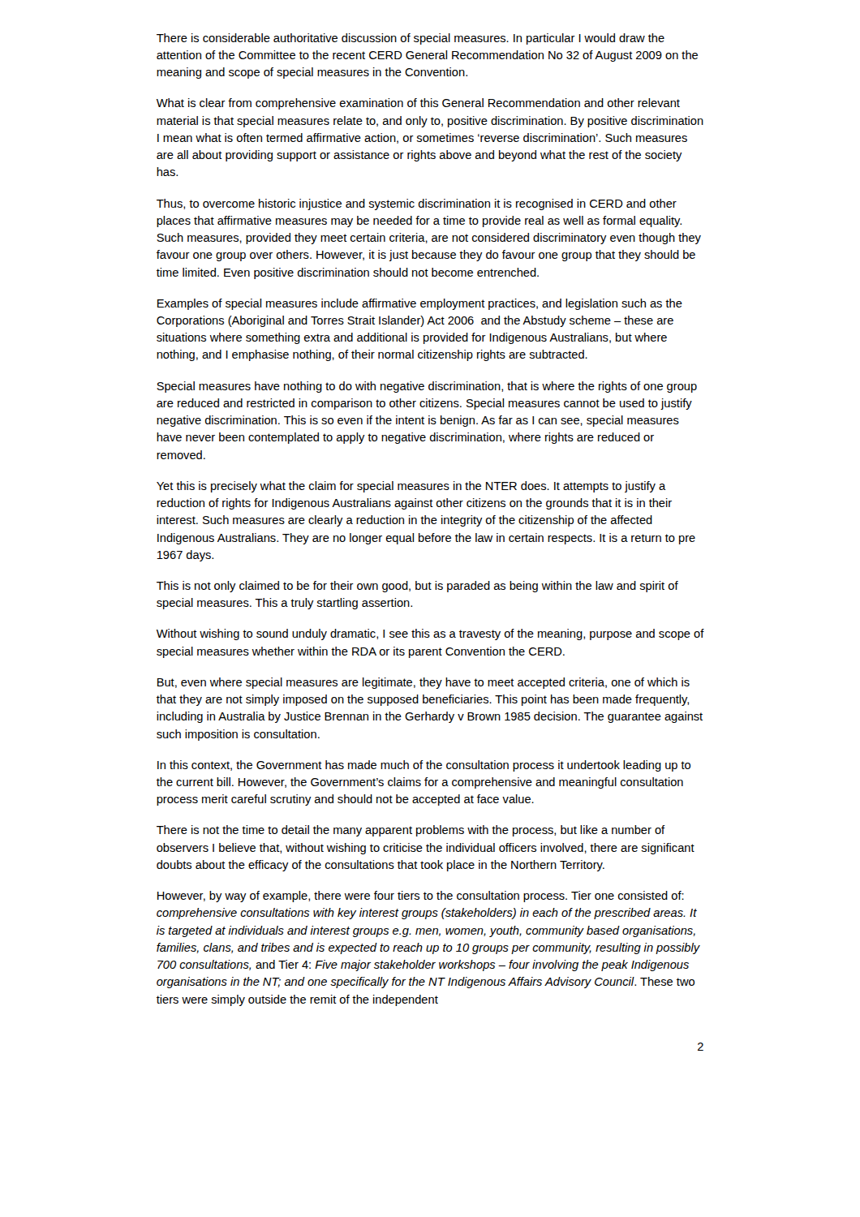There is considerable authoritative discussion of special measures. In particular I would draw the attention of the Committee to the recent CERD General Recommendation No 32 of August 2009 on the meaning and scope of special measures in the Convention.
What is clear from comprehensive examination of this General Recommendation and other relevant material is that special measures relate to, and only to, positive discrimination. By positive discrimination I mean what is often termed affirmative action, or sometimes ‘reverse discrimination’. Such measures are all about providing support or assistance or rights above and beyond what the rest of the society has.
Thus, to overcome historic injustice and systemic discrimination it is recognised in CERD and other places that affirmative measures may be needed for a time to provide real as well as formal equality. Such measures, provided they meet certain criteria, are not considered discriminatory even though they favour one group over others. However, it is just because they do favour one group that they should be time limited. Even positive discrimination should not become entrenched.
Examples of special measures include affirmative employment practices, and legislation such as the Corporations (Aboriginal and Torres Strait Islander) Act 2006 and the Abstudy scheme – these are situations where something extra and additional is provided for Indigenous Australians, but where nothing, and I emphasise nothing, of their normal citizenship rights are subtracted.
Special measures have nothing to do with negative discrimination, that is where the rights of one group are reduced and restricted in comparison to other citizens. Special measures cannot be used to justify negative discrimination. This is so even if the intent is benign. As far as I can see, special measures have never been contemplated to apply to negative discrimination, where rights are reduced or removed.
Yet this is precisely what the claim for special measures in the NTER does. It attempts to justify a reduction of rights for Indigenous Australians against other citizens on the grounds that it is in their interest. Such measures are clearly a reduction in the integrity of the citizenship of the affected Indigenous Australians. They are no longer equal before the law in certain respects. It is a return to pre 1967 days.
This is not only claimed to be for their own good, but is paraded as being within the law and spirit of special measures. This a truly startling assertion.
Without wishing to sound unduly dramatic, I see this as a travesty of the meaning, purpose and scope of special measures whether within the RDA or its parent Convention the CERD.
But, even where special measures are legitimate, they have to meet accepted criteria, one of which is that they are not simply imposed on the supposed beneficiaries. This point has been made frequently, including in Australia by Justice Brennan in the Gerhardy v Brown 1985 decision. The guarantee against such imposition is consultation.
In this context, the Government has made much of the consultation process it undertook leading up to the current bill. However, the Government’s claims for a comprehensive and meaningful consultation process merit careful scrutiny and should not be accepted at face value.
There is not the time to detail the many apparent problems with the process, but like a number of observers I believe that, without wishing to criticise the individual officers involved, there are significant doubts about the efficacy of the consultations that took place in the Northern Territory.
However, by way of example, there were four tiers to the consultation process. Tier one consisted of: comprehensive consultations with key interest groups (stakeholders) in each of the prescribed areas. It is targeted at individuals and interest groups e.g. men, women, youth, community based organisations, families, clans, and tribes and is expected to reach up to 10 groups per community, resulting in possibly 700 consultations, and Tier 4: Five major stakeholder workshops – four involving the peak Indigenous organisations in the NT; and one specifically for the NT Indigenous Affairs Advisory Council. These two tiers were simply outside the remit of the independent
2